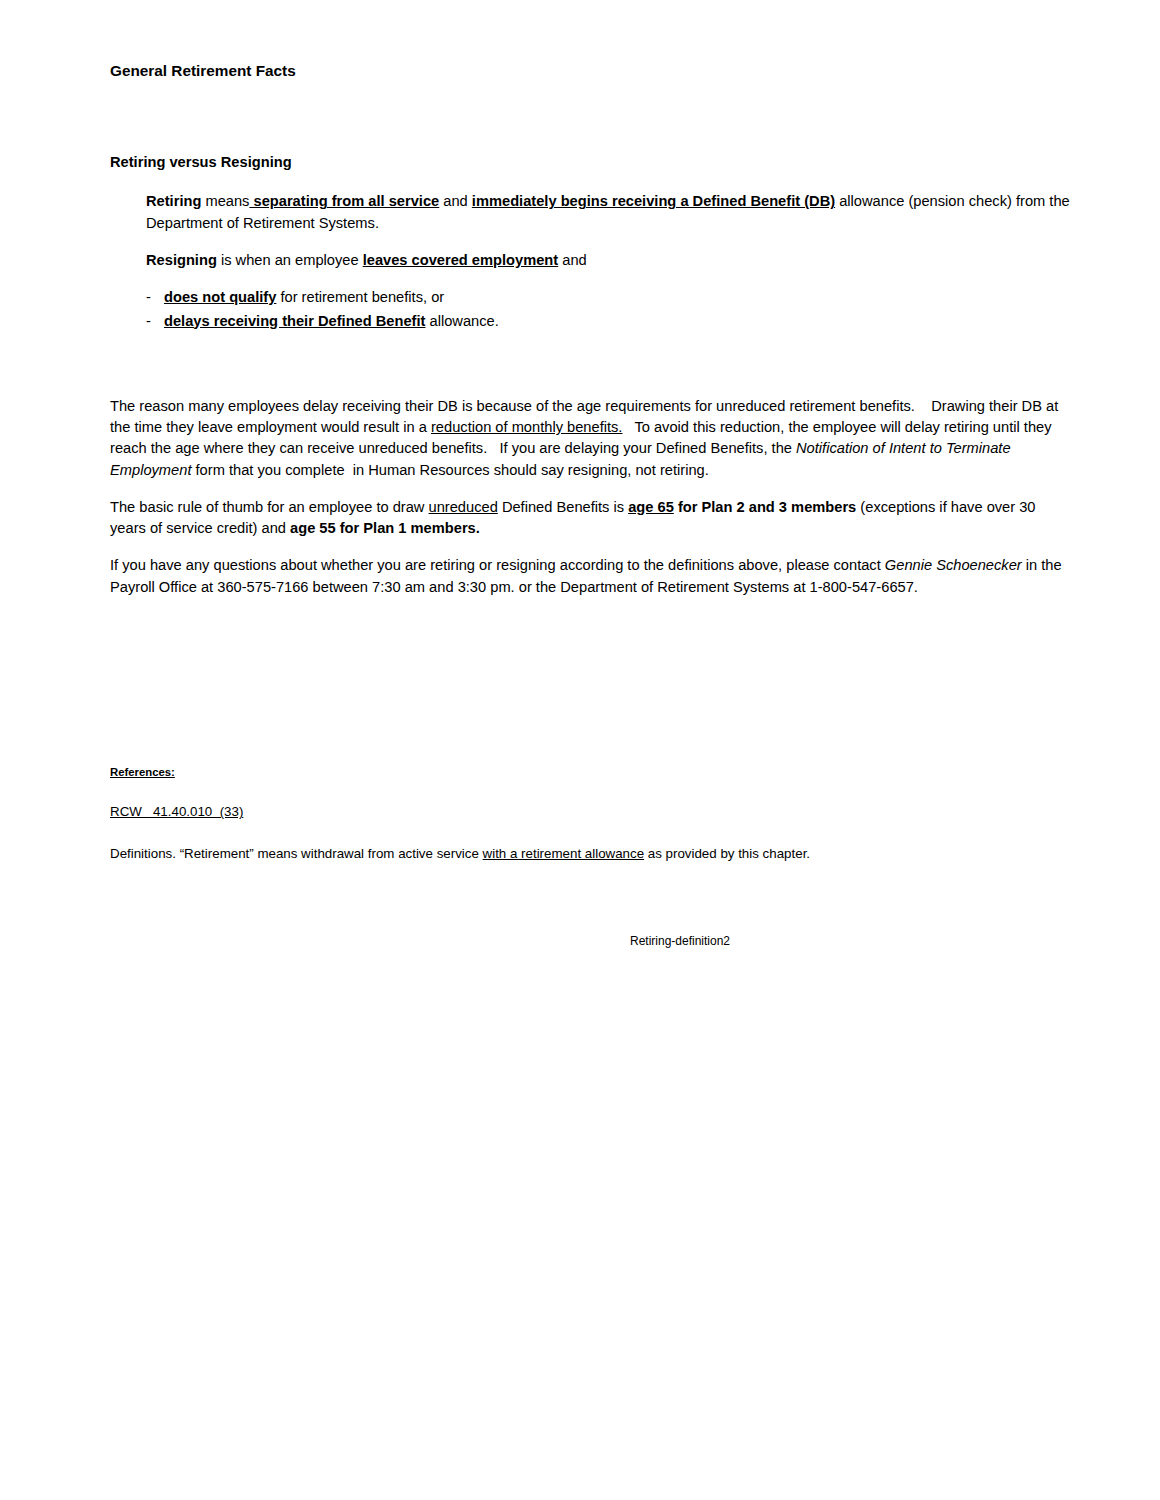General Retirement Facts
Retiring versus Resigning
Retiring means separating from all service and immediately begins receiving a Defined Benefit (DB) allowance (pension check) from the Department of Retirement Systems.
Resigning is when an employee leaves covered employment and
does not qualify for retirement benefits, or
delays receiving their Defined Benefit allowance.
The reason many employees delay receiving their DB is because of the age requirements for unreduced retirement benefits. Drawing their DB at the time they leave employment would result in a reduction of monthly benefits. To avoid this reduction, the employee will delay retiring until they reach the age where they can receive unreduced benefits. If you are delaying your Defined Benefits, the Notification of Intent to Terminate Employment form that you complete in Human Resources should say resigning, not retiring.
The basic rule of thumb for an employee to draw unreduced Defined Benefits is age 65 for Plan 2 and 3 members (exceptions if have over 30 years of service credit) and age 55 for Plan 1 members.
If you have any questions about whether you are retiring or resigning according to the definitions above, please contact Gennie Schoenecker in the Payroll Office at 360-575-7166 between 7:30 am and 3:30 pm. or the Department of Retirement Systems at 1-800-547-6657.
References:
RCW 41.40.010 (33)
Definitions. “Retirement” means withdrawal from active service with a retirement allowance as provided by this chapter.
Retiring-definition2